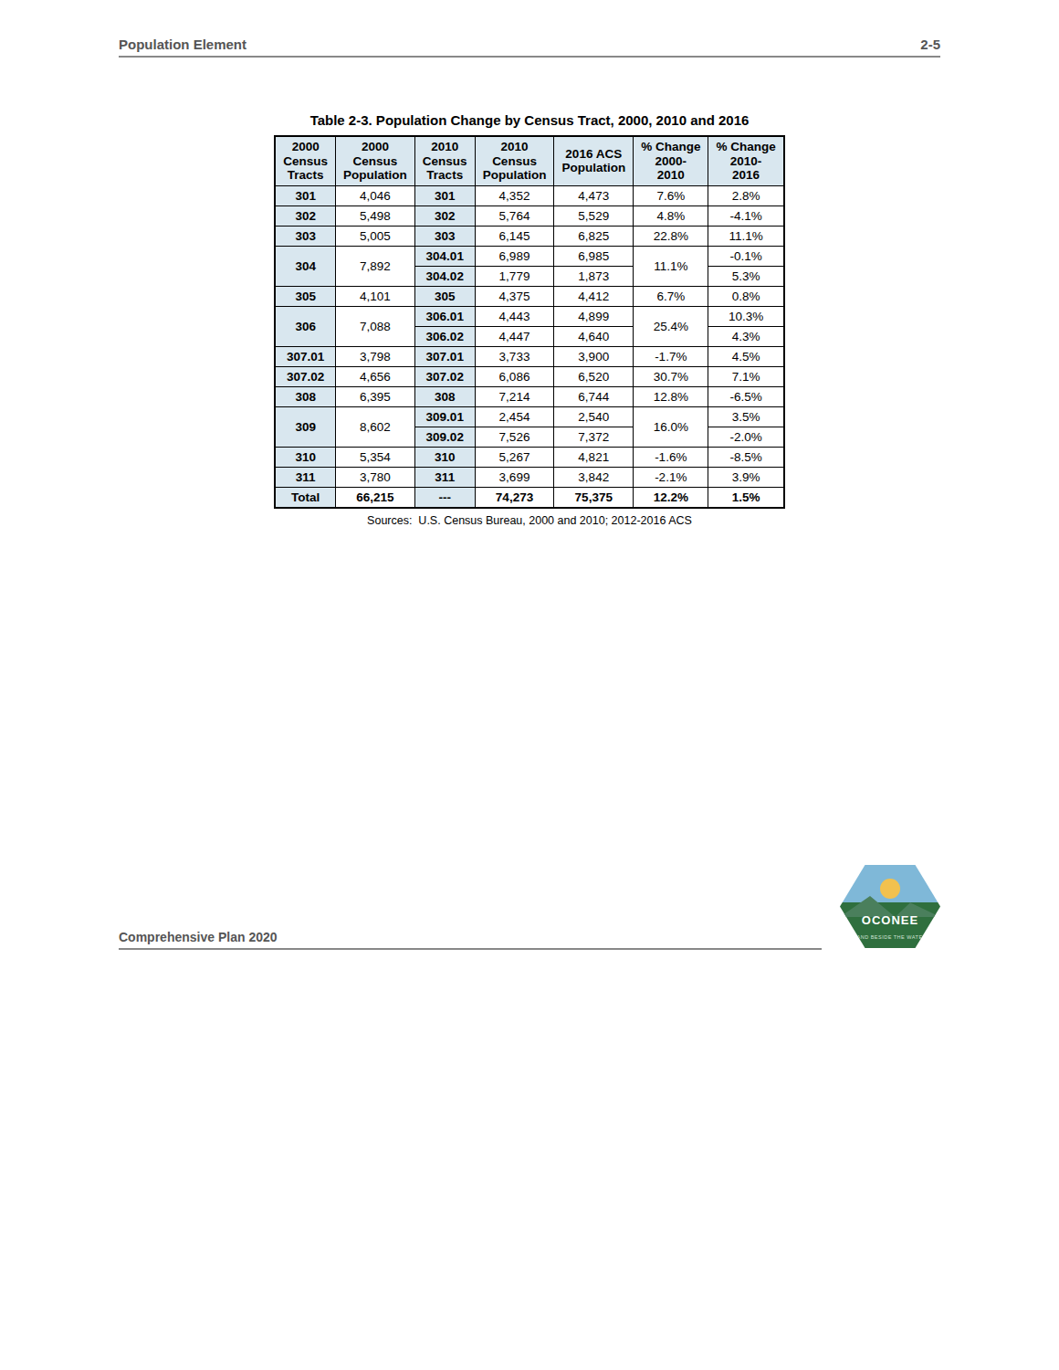Population Element 2-5
Table 2-3. Population Change by Census Tract, 2000, 2010 and 2016
| 2000 Census Tracts | 2000 Census Population | 2010 Census Tracts | 2010 Census Population | 2016 ACS Population | % Change 2000- 2010 | % Change 2010- 2016 |
| --- | --- | --- | --- | --- | --- | --- |
| 301 | 4,046 | 301 | 4,352 | 4,473 | 7.6% | 2.8% |
| 302 | 5,498 | 302 | 5,764 | 5,529 | 4.8% | -4.1% |
| 303 | 5,005 | 303 | 6,145 | 6,825 | 22.8% | 11.1% |
| 304 | 7,892 | 304.01 | 6,989 | 6,985 | 11.1% | -0.1% |
| 304.02 | 1,779 | 1,873 | 5.3% |
| 305 | 4,101 | 305 | 4,375 | 4,412 | 6.7% | 0.8% |
| 306 | 7,088 | 306.01 | 4,443 | 4,899 | 25.4% | 10.3% |
| 306.02 | 4,447 | 4,640 | 4.3% |
| 307.01 | 3,798 | 307.01 | 3,733 | 3,900 | -1.7% | 4.5% |
| 307.02 | 4,656 | 307.02 | 6,086 | 6,520 | 30.7% | 7.1% |
| 308 | 6,395 | 308 | 7,214 | 6,744 | 12.8% | -6.5% |
| 309 | 8,602 | 309.01 | 2,454 | 2,540 | 16.0% | 3.5% |
| 309.02 | 7,526 | 7,372 | -2.0% |
| 310 | 5,354 | 310 | 5,267 | 4,821 | -1.6% | -8.5% |
| 311 | 3,780 | 311 | 3,699 | 3,842 | -2.1% | 3.9% |
| Total | 66,215 | --- | 74,273 | 75,375 | 12.2% | 1.5% |
Sources: U.S. Census Bureau, 2000 and 2010; 2012-2016 ACS
Comprehensive Plan 2020
OCONEE
LAND BESIDE THE WATER